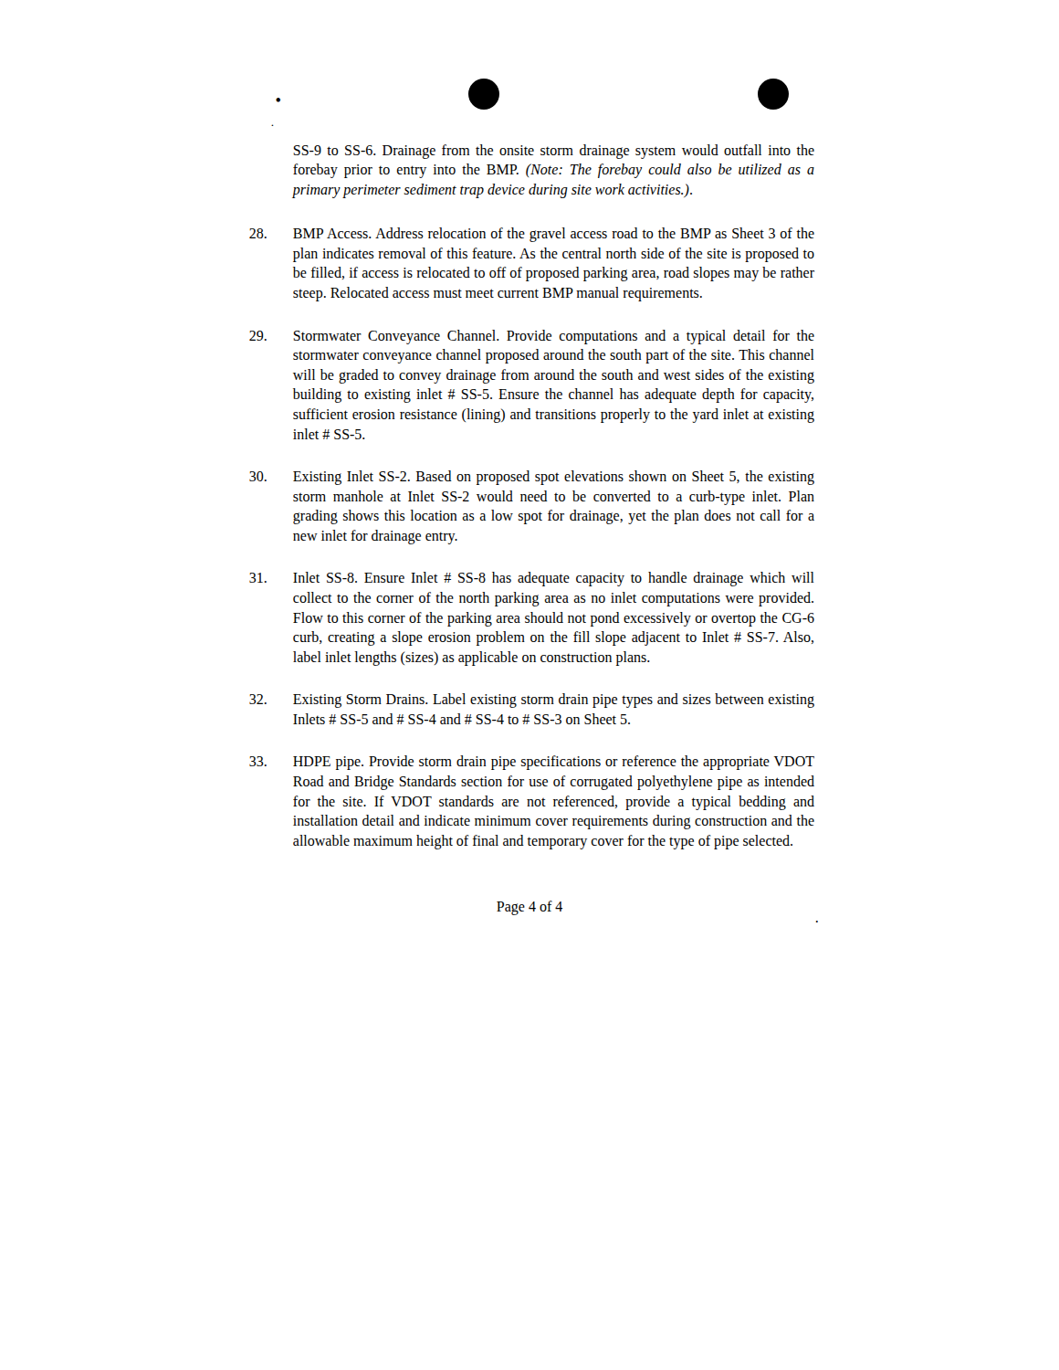• .
SS-9 to SS-6. Drainage from the onsite storm drainage system would outfall into the forebay prior to entry into the BMP. (Note: The forebay could also be utilized as a primary perimeter sediment trap device during site work activities.).
28.
BMP Access. Address relocation of the gravel access road to the BMP as Sheet 3 of the plan indicates removal of this feature. As the central north side of the site is proposed to be filled, if access is relocated to off of proposed parking area, road slopes may be rather steep. Relocated access must meet current BMP manual requirements.
29.
Stormwater Conveyance Channel. Provide computations and a typical detail for the stormwater conveyance channel proposed around the south part of the site. This channel will be graded to convey drainage from around the south and west sides of the existing building to existing inlet # SS-5. Ensure the channel has adequate depth for capacity, sufficient erosion resistance (lining) and transitions properly to the yard inlet at existing inlet # SS-5.
30.
Existing Inlet SS-2. Based on proposed spot elevations shown on Sheet 5, the existing storm manhole at Inlet SS-2 would need to be converted to a curb-type inlet. Plan grading shows this location as a low spot for drainage, yet the plan does not call for a new inlet for drainage entry.
31.
Inlet SS-8. Ensure Inlet # SS-8 has adequate capacity to handle drainage which will collect to the corner of the north parking area as no inlet computations were provided. Flow to this corner of the parking area should not pond excessively or overtop the CG-6 curb, creating a slope erosion problem on the fill slope adjacent to Inlet # SS-7. Also, label inlet lengths (sizes) as applicable on construction plans.
32.
Existing Storm Drains. Label existing storm drain pipe types and sizes between existing Inlets # SS-5 and # SS-4 and # SS-4 to # SS-3 on Sheet 5.
33.
HDPE pipe. Provide storm drain pipe specifications or reference the appropriate VDOT Road and Bridge Standards section for use of corrugated polyethylene pipe as intended for the site. If VDOT standards are not referenced, provide a typical bedding and installation detail and indicate minimum cover requirements during construction and the allowable maximum height of final and temporary cover for the type of pipe selected.
Page 4 of 4
.